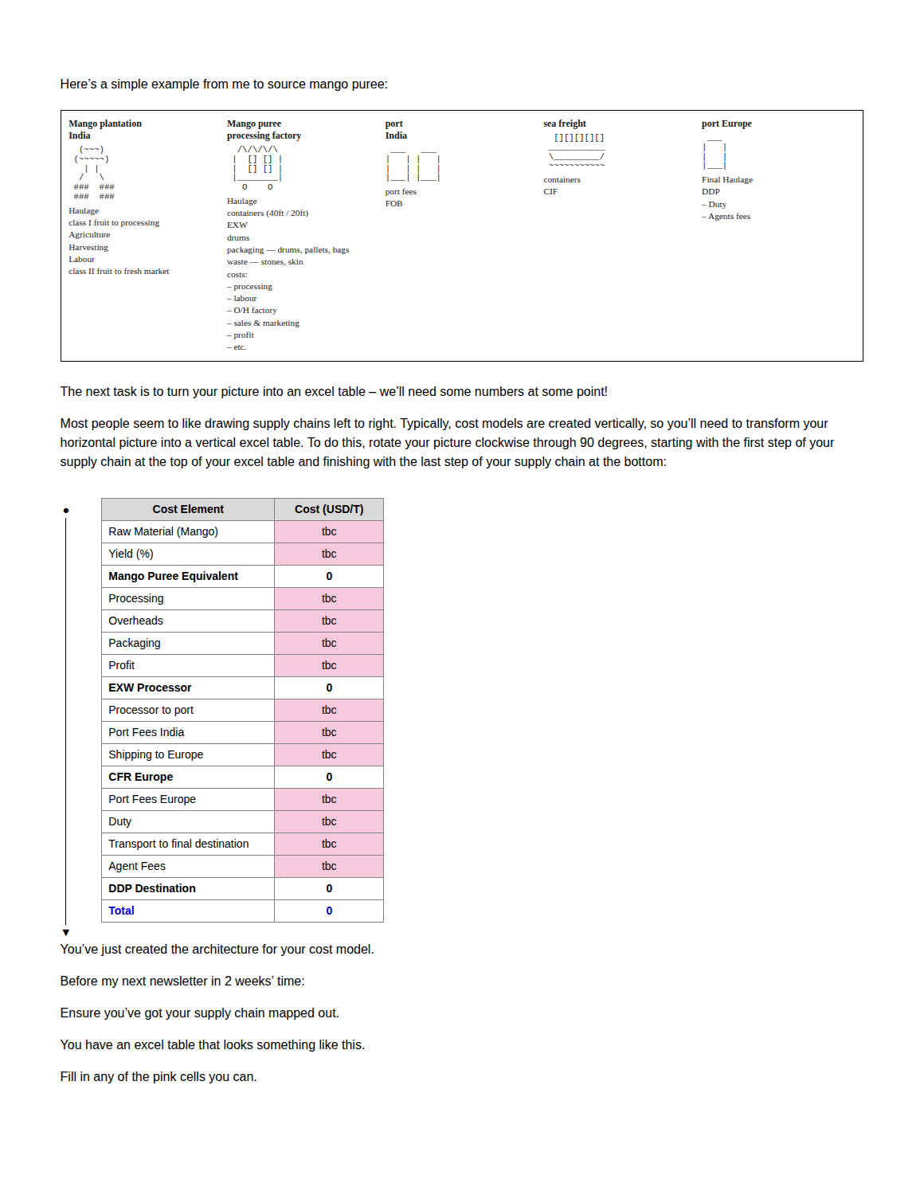Here’s a simple example from me to source mango puree:
Mango plantation
India
(~~~) (~~~~~) | | / \ ### ### ### ###
Haulage
class I fruit to processing
Agriculture
Harvesting
Labour
class II fruit to fresh market
Mango puree
processing factory
/\/\/\/\ | [] [] | | [] [] | |________| O O
Haulage
containers (40ft / 20ft)
EXW
drums
packaging — drums, pallets, bags
waste — stones, skin
costs:
– processing
– labour
– O/H factory
– sales & marketing
– profit
– etc.
port
India
___ ___ | | | | | | | | |___| |___|
port fees
FOB
sea freight
[][][][][] ___________ \_________/ ~~~~~~~~~~~
containers
CIF
port Europe
___ | | | | |___|
Final Haulage
DDP
– Duty
– Agents fees
The next task is to turn your picture into an excel table – we’ll need some numbers at some point!
Most people seem to like drawing supply chains left to right. Typically, cost models are created vertically, so you’ll need to transform your horizontal picture into a vertical excel table. To do this, rotate your picture clockwise through 90 degrees, starting with the first step of your supply chain at the top of your excel table and finishing with the last step of your supply chain at the bottom:
● ▼
| Cost Element | Cost (USD/T) |
| --- | --- |
| Raw Material (Mango) | tbc |
| Yield (%) | tbc |
| Mango Puree Equivalent | 0 |
| Processing | tbc |
| Overheads | tbc |
| Packaging | tbc |
| Profit | tbc |
| EXW Processor | 0 |
| Processor to port | tbc |
| Port Fees India | tbc |
| Shipping to Europe | tbc |
| CFR Europe | 0 |
| Port Fees Europe | tbc |
| Duty | tbc |
| Transport to final destination | tbc |
| Agent Fees | tbc |
| DDP Destination | 0 |
| Total | 0 |
You’ve just created the architecture for your cost model.
Before my next newsletter in 2 weeks’ time:
Ensure you’ve got your supply chain mapped out.
You have an excel table that looks something like this.
Fill in any of the pink cells you can.